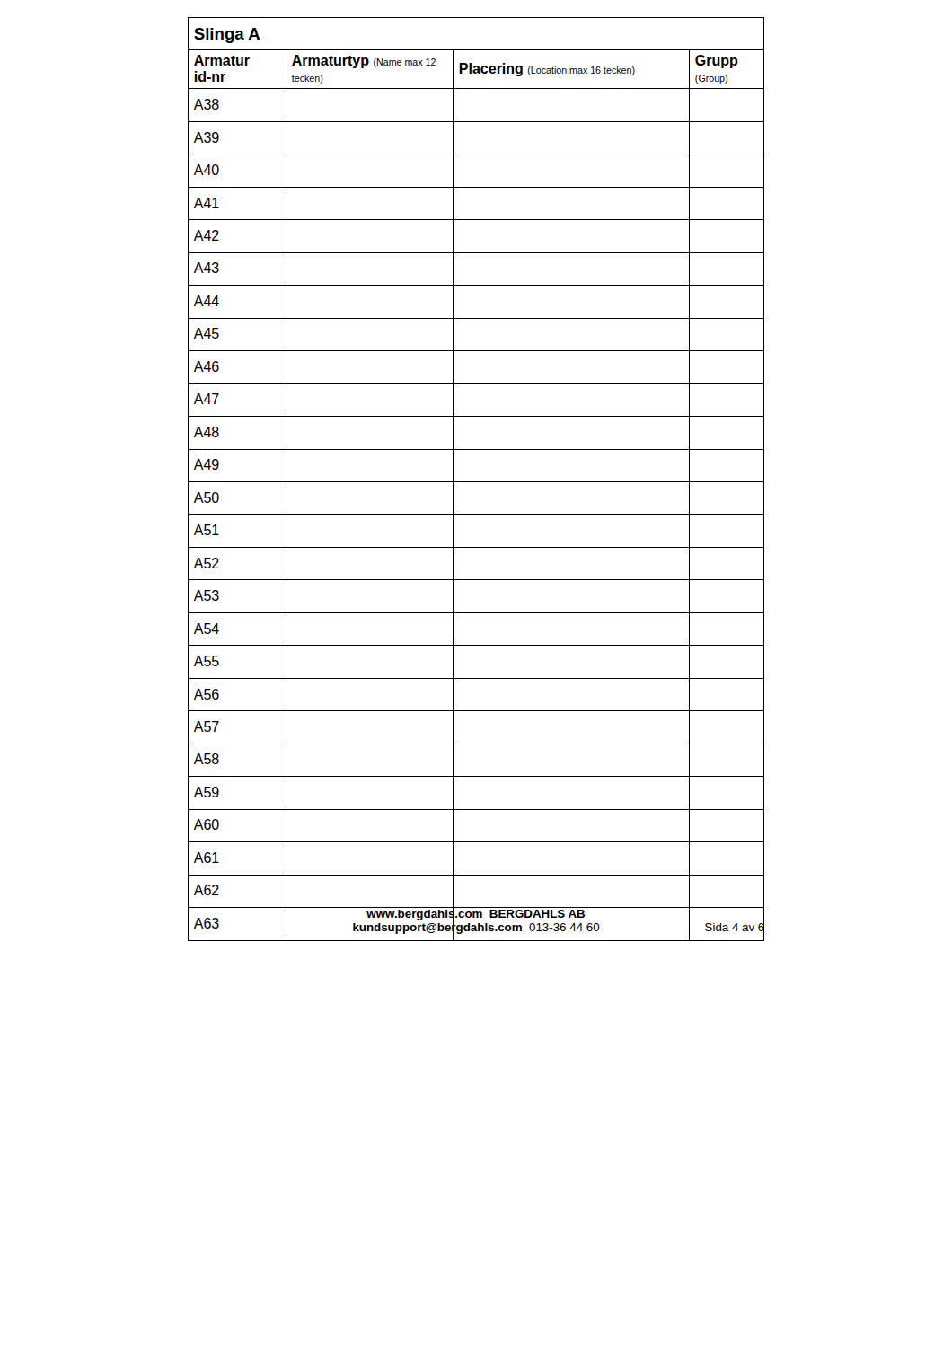| Slinga A |
| Armatur id-nr | Armaturtyp (Name max 12 tecken) | Placering (Location max 16 tecken) | Grupp (Group) |
| A38 | | | |
| A39 | | | |
| A40 | | | |
| A41 | | | |
| A42 | | | |
| A43 | | | |
| A44 | | | |
| A45 | | | |
| A46 | | | |
| A47 | | | |
| A48 | | | |
| A49 | | | |
| A50 | | | |
| A51 | | | |
| A52 | | | |
| A53 | | | |
| A54 | | | |
| A55 | | | |
| A56 | | | |
| A57 | | | |
| A58 | | | |
| A59 | | | |
| A60 | | | |
| A61 | | | |
| A62 | | | |
| A63 | | | |
www.bergdahls.com BERGDAHLS AB
kundsupport@bergdahls.com 013-36 44 60
Sida 4 av 6